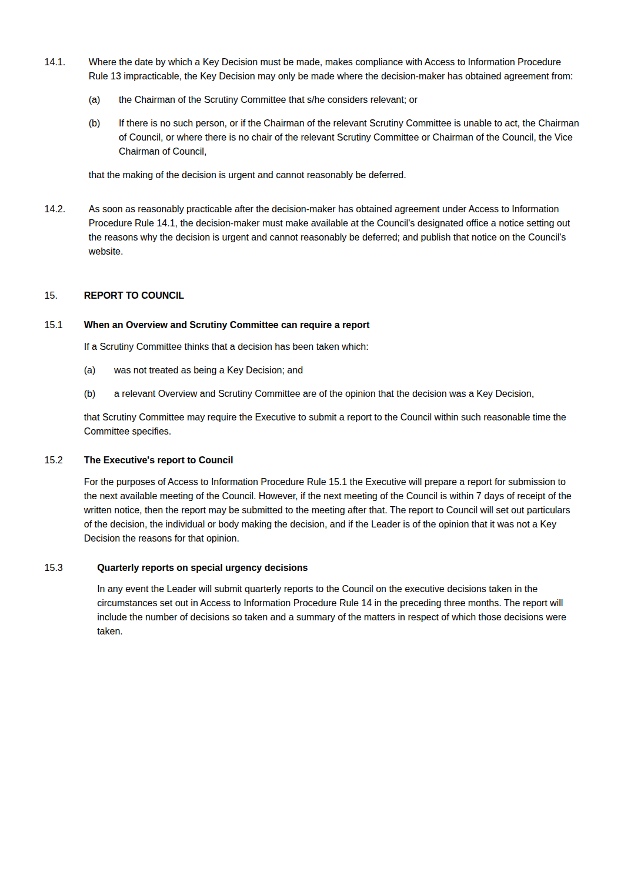14.1.
Where the date by which a Key Decision must be made, makes compliance with Access to Information Procedure Rule 13 impracticable, the Key Decision may only be made where the decision-maker has obtained agreement from:
(a)
the Chairman of the Scrutiny Committee that s/he considers relevant; or
(b)
If there is no such person, or if the Chairman of the relevant Scrutiny Committee is unable to act, the Chairman of Council, or where there is no chair of the relevant Scrutiny Committee or Chairman of the Council, the Vice Chairman of Council,
that the making of the decision is urgent and cannot reasonably be deferred.
14.2.
As soon as reasonably practicable after the decision-maker has obtained agreement under Access to Information Procedure Rule 14.1, the decision-maker must make available at the Council's designated office a notice setting out the reasons why the decision is urgent and cannot reasonably be deferred; and publish that notice on the Council's website.
15.
REPORT TO COUNCIL
15.1
When an Overview and Scrutiny Committee can require a report
If a Scrutiny Committee thinks that a decision has been taken which:
(a)
was not treated as being a Key Decision; and
(b)
a relevant Overview and Scrutiny Committee are of the opinion that the decision was a Key Decision,
that Scrutiny Committee may require the Executive to submit a report to the Council within such reasonable time the Committee specifies.
15.2
The Executive's report to Council
For the purposes of Access to Information Procedure Rule 15.1 the Executive will prepare a report for submission to the next available meeting of the Council. However, if the next meeting of the Council is within 7 days of receipt of the written notice, then the report may be submitted to the meeting after that. The report to Council will set out particulars of the decision, the individual or body making the decision, and if the Leader is of the opinion that it was not a Key Decision the reasons for that opinion.
15.3
Quarterly reports on special urgency decisions
In any event the Leader will submit quarterly reports to the Council on the executive decisions taken in the circumstances set out in Access to Information Procedure Rule 14 in the preceding three months. The report will include the number of decisions so taken and a summary of the matters in respect of which those decisions were taken.